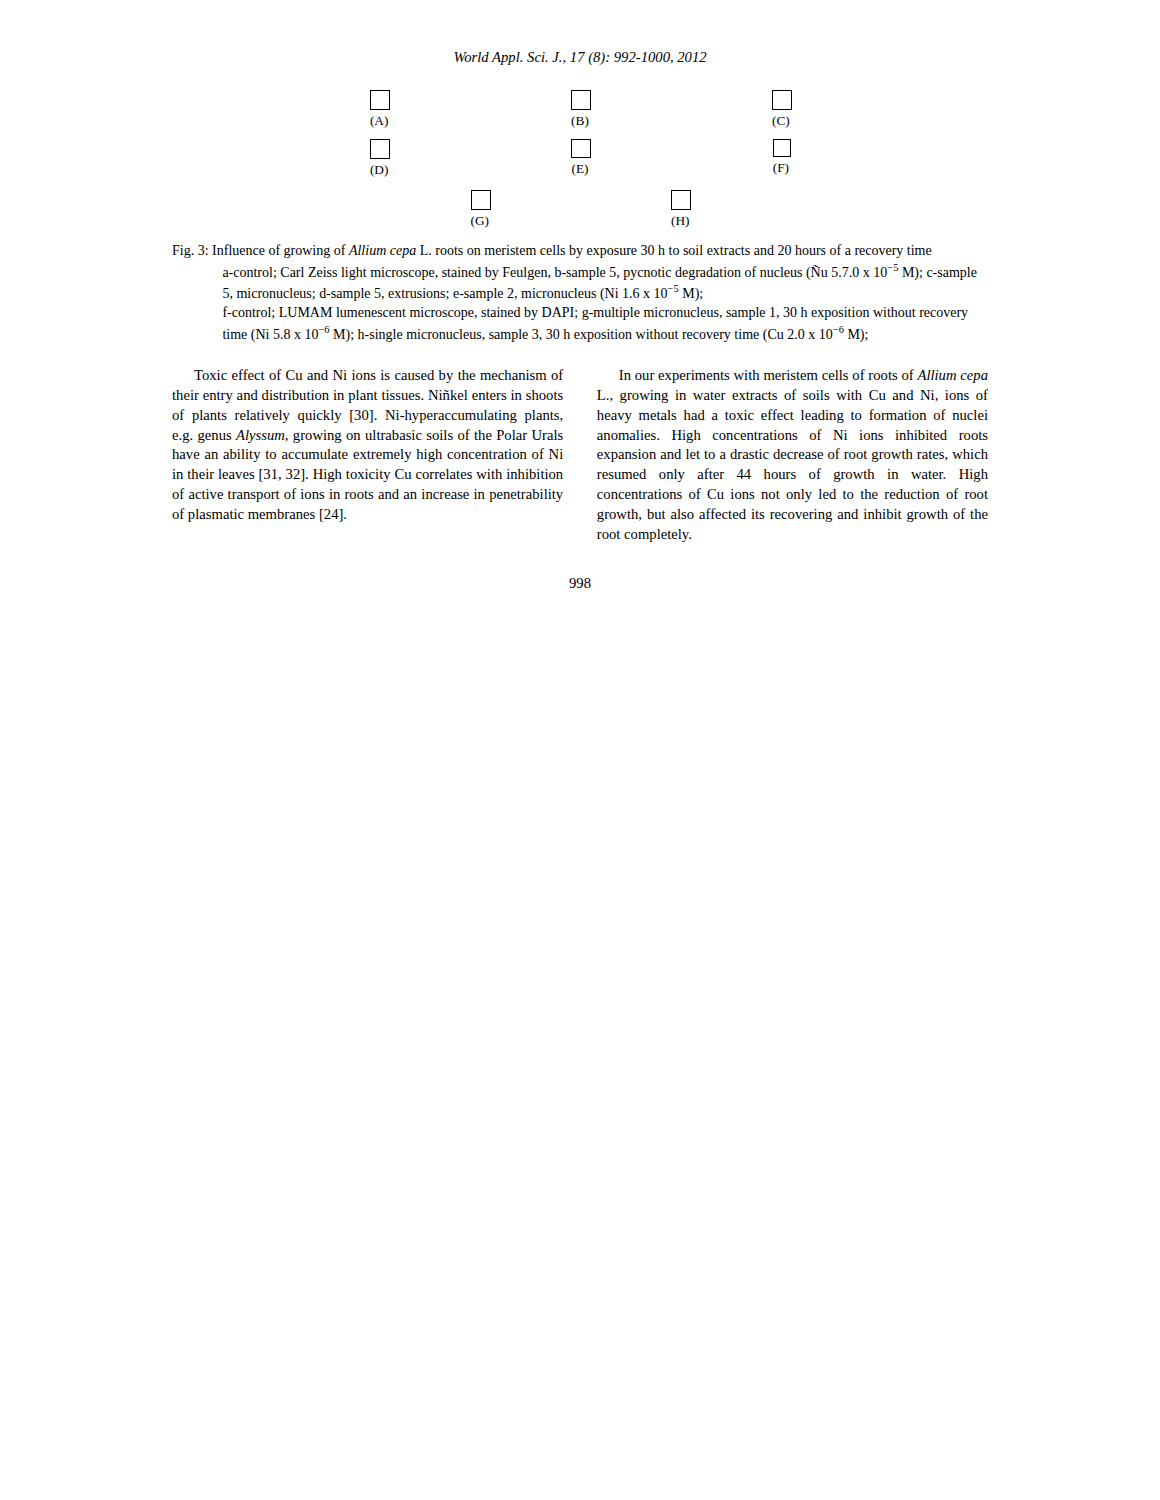World Appl. Sci. J., 17 (8): 992-1000, 2012
(A)
(B)
(C)
(D)
(E)
(F)
(G)
(H)
Fig. 3: Influence of growing of Allium cepa L. roots on meristem cells by exposure 30 h to soil extracts and 20 hours of a recovery time
a-control; Carl Zeiss light microscope, stained by Feulgen, b-sample 5, pycnotic degradation of nucleus (Ñu 5.7.0 x 10−5 M); c-sample 5, micronucleus; d-sample 5, extrusions; e-sample 2, micronucleus (Ni 1.6 x 10−5 M);
f-control; LUMAM lumenescent microscope, stained by DAPI; g-multiple micronucleus, sample 1, 30 h exposition without recovery time (Ni 5.8 x 10−6 M); h-single micronucleus, sample 3, 30 h exposition without recovery time (Cu 2.0 x 10−6 M);
Toxic effect of Cu and Ni ions is caused by the mechanism of their entry and distribution in plant tissues. Niñkel enters in shoots of plants relatively quickly [30]. Ni-hyperaccumulating plants, e.g. genus Alyssum, growing on ultrabasic soils of the Polar Urals have an ability to accumulate extremely high concentration of Ni in their leaves [31, 32]. High toxicity Cu correlates with inhibition of active transport of ions in roots and an increase in penetrability of plasmatic membranes [24].
In our experiments with meristem cells of roots of Allium cepa L., growing in water extracts of soils with Cu and Ni, ions of heavy metals had a toxic effect leading to formation of nuclei anomalies. High concentrations of Ni ions inhibited roots expansion and let to a drastic decrease of root growth rates, which resumed only after 44 hours of growth in water. High concentrations of Cu ions not only led to the reduction of root growth, but also affected its recovering and inhibit growth of the root completely.
998